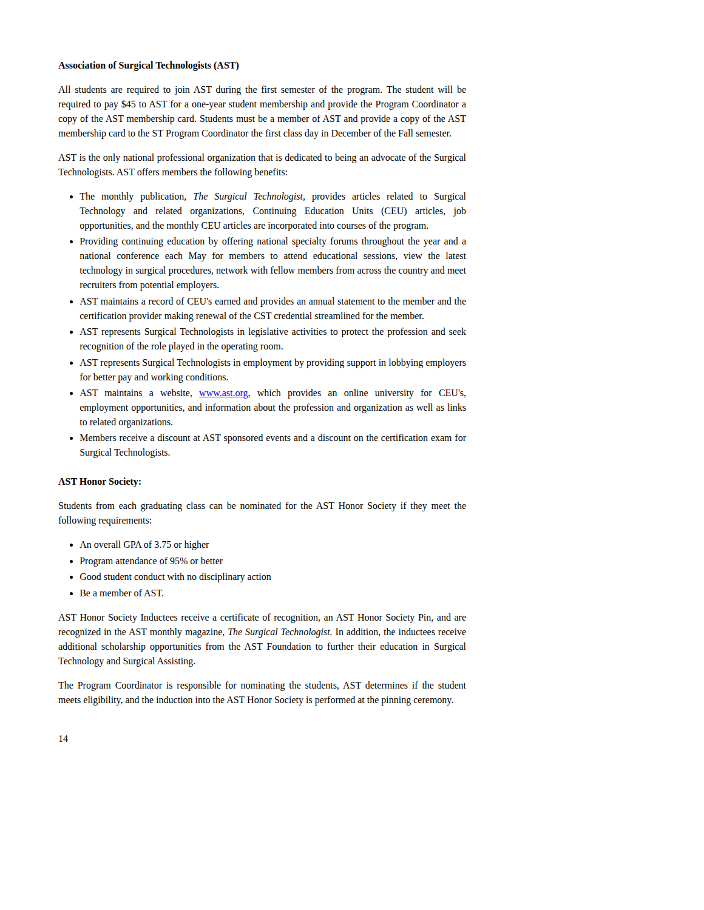Association of Surgical Technologists (AST)
All students are required to join AST during the first semester of the program. The student will be required to pay $45 to AST for a one-year student membership and provide the Program Coordinator a copy of the AST membership card. Students must be a member of AST and provide a copy of the AST membership card to the ST Program Coordinator the first class day in December of the Fall semester.
AST is the only national professional organization that is dedicated to being an advocate of the Surgical Technologists. AST offers members the following benefits:
The monthly publication, The Surgical Technologist, provides articles related to Surgical Technology and related organizations, Continuing Education Units (CEU) articles, job opportunities, and the monthly CEU articles are incorporated into courses of the program.
Providing continuing education by offering national specialty forums throughout the year and a national conference each May for members to attend educational sessions, view the latest technology in surgical procedures, network with fellow members from across the country and meet recruiters from potential employers.
AST maintains a record of CEU's earned and provides an annual statement to the member and the certification provider making renewal of the CST credential streamlined for the member.
AST represents Surgical Technologists in legislative activities to protect the profession and seek recognition of the role played in the operating room.
AST represents Surgical Technologists in employment by providing support in lobbying employers for better pay and working conditions.
AST maintains a website, www.ast.org, which provides an online university for CEU's, employment opportunities, and information about the profession and organization as well as links to related organizations.
Members receive a discount at AST sponsored events and a discount on the certification exam for Surgical Technologists.
AST Honor Society:
Students from each graduating class can be nominated for the AST Honor Society if they meet the following requirements:
An overall GPA of 3.75 or higher
Program attendance of 95% or better
Good student conduct with no disciplinary action
Be a member of AST.
AST Honor Society Inductees receive a certificate of recognition, an AST Honor Society Pin, and are recognized in the AST monthly magazine, The Surgical Technologist. In addition, the inductees receive additional scholarship opportunities from the AST Foundation to further their education in Surgical Technology and Surgical Assisting.
The Program Coordinator is responsible for nominating the students, AST determines if the student meets eligibility, and the induction into the AST Honor Society is performed at the pinning ceremony.
14